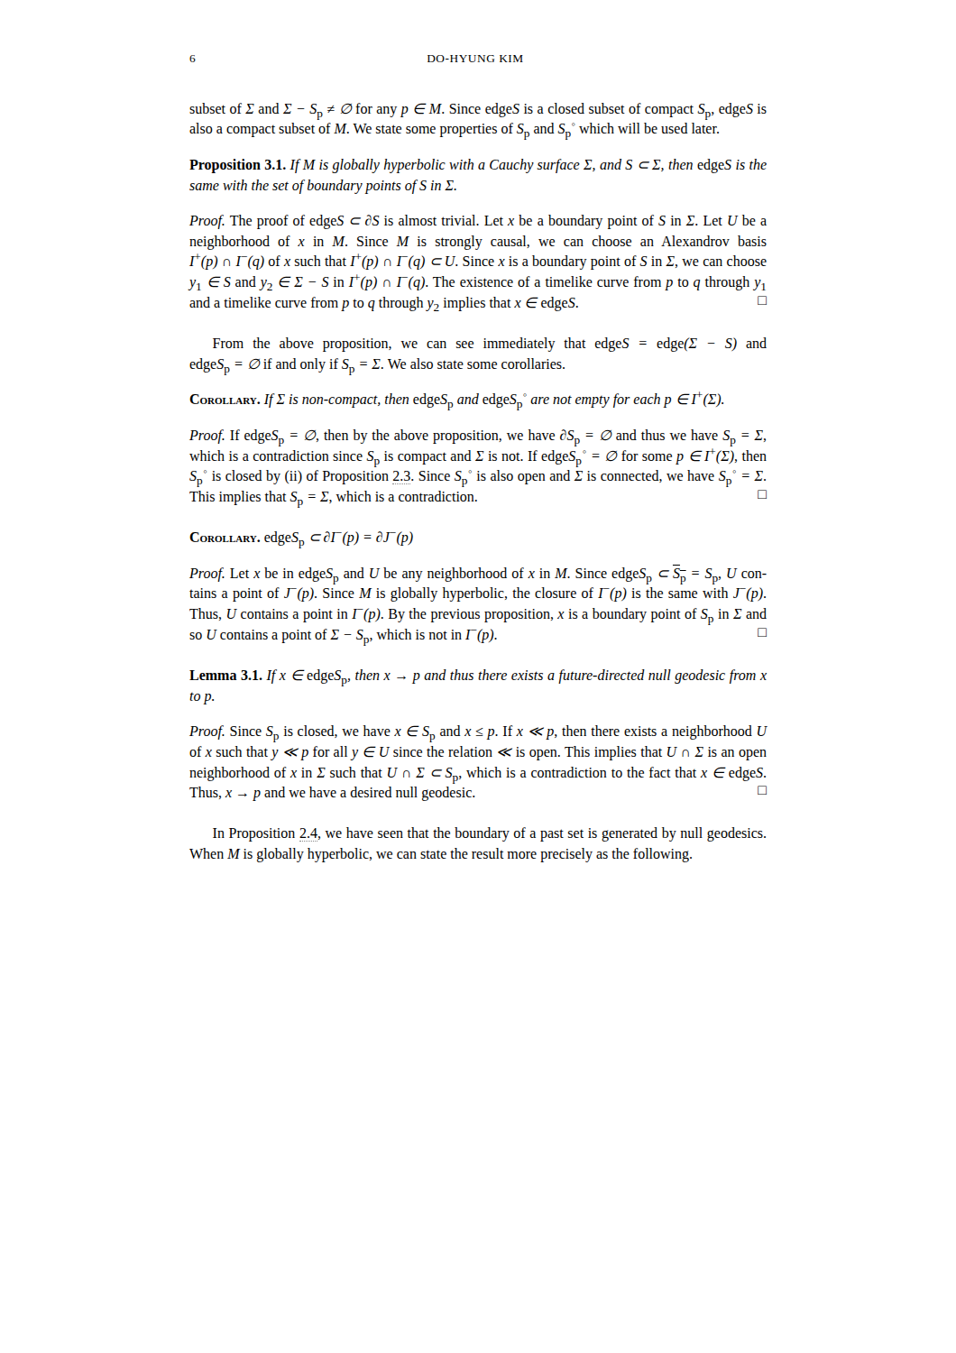6 DO-HYUNG KIM
subset of Σ and Σ − Sp ≠ ∅ for any p ∈ M. Since edge S is a closed subset of compact Sp, edge S is also a compact subset of M. We state some properties of Sp and Sp◦ which will be used later.
Proposition 3.1. If M is globally hyperbolic with a Cauchy surface Σ, and S ⊂ Σ, then edge S is the same with the set of boundary points of S in Σ.
Proof. The proof of edge S ⊂ ∂S is almost trivial. Let x be a boundary point of S in Σ. Let U be a neighborhood of x in M. Since M is strongly causal, we can choose an Alexandrov basis I+(p) ∩ I−(q) of x such that I+(p) ∩ I−(q) ⊂ U. Since x is a boundary point of S in Σ, we can choose y1 ∈ S and y2 ∈ Σ − S in I+(p) ∩ I−(q). The existence of a timelike curve from p to q through y1 and a timelike curve from p to q through y2 implies that x ∈ edge S.
From the above proposition, we can see immediately that edge S = edge(Σ − S) and edge Sp = ∅ if and only if Sp = Σ. We also state some corollaries.
Corollary. If Σ is non-compact, then edge Sp and edge Sp◦ are not empty for each p ∈ I+(Σ).
Proof. If edge Sp = ∅, then by the above proposition, we have ∂Sp = ∅ and thus we have Sp = Σ, which is a contradiction since Sp is compact and Σ is not. If edge Sp◦ = ∅ for some p ∈ I+(Σ), then Sp◦ is closed by (ii) of Proposition 2.3. Since Sp◦ is also open and Σ is connected, we have Sp◦ = Σ. This implies that Sp = Σ, which is a contradiction.
Corollary. edge Sp ⊂ ∂I−(p) = ∂J−(p)
Proof. Let x be in edge Sp and U be any neighborhood of x in M. Since edge Sp ⊂ Sp = Sp, U contains a point of J−(p). Since M is globally hyperbolic, the closure of I−(p) is the same with J−(p). Thus, U contains a point in I−(p). By the previous proposition, x is a boundary point of Sp in Σ and so U contains a point of Σ − Sp, which is not in I−(p).
Lemma 3.1. If x ∈ edge Sp, then x → p and thus there exists a future-directed null geodesic from x to p.
Proof. Since Sp is closed, we have x ∈ Sp and x ≤ p. If x ≪ p, then there exists a neighborhood U of x such that y ≪ p for all y ∈ U since the relation ≪ is open. This implies that U ∩ Σ is an open neighborhood of x in Σ such that U ∩ Σ ⊂ Sp, which is a contradiction to the fact that x ∈ edge S. Thus, x → p and we have a desired null geodesic.
In Proposition 2.4, we have seen that the boundary of a past set is generated by null geodesics. When M is globally hyperbolic, we can state the result more precisely as the following.